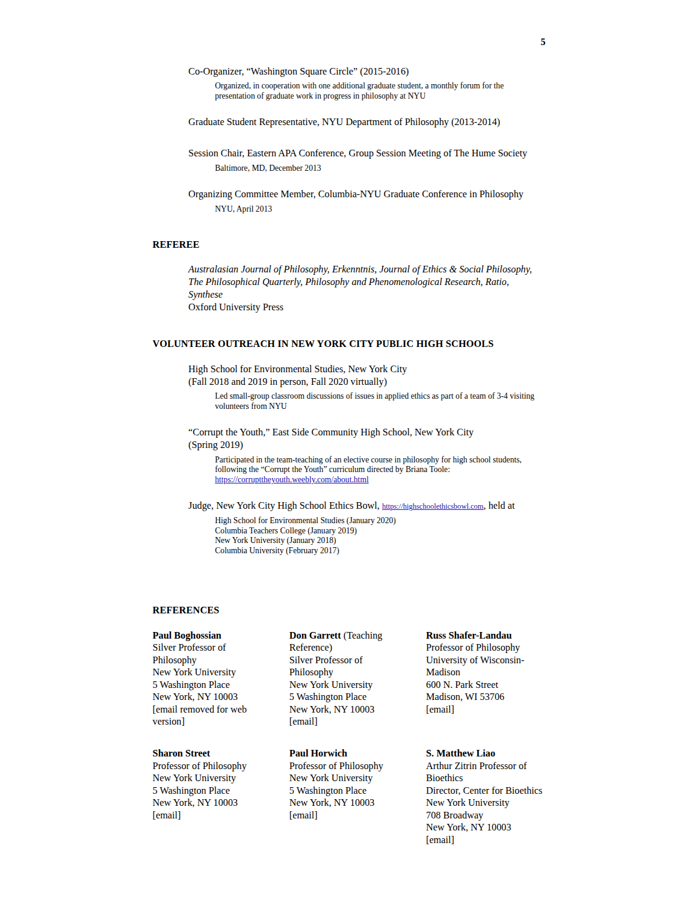5
Co-Organizer, “Washington Square Circle” (2015-2016)
Organized, in cooperation with one additional graduate student, a monthly forum for the presentation of graduate work in progress in philosophy at NYU
Graduate Student Representative, NYU Department of Philosophy (2013-2014)
Session Chair, Eastern APA Conference, Group Session Meeting of The Hume Society
Baltimore, MD, December 2013
Organizing Committee Member, Columbia-NYU Graduate Conference in Philosophy
NYU, April 2013
Referee
Australasian Journal of Philosophy, Erkenntnis, Journal of Ethics & Social Philosophy, The Philosophical Quarterly, Philosophy and Phenomenological Research, Ratio, Synthese
Oxford University Press
Volunteer Outreach in New York City Public High Schools
High School for Environmental Studies, New York City
(Fall 2018 and 2019 in person, Fall 2020 virtually)
Led small-group classroom discussions of issues in applied ethics as part of a team of 3-4 visiting volunteers from NYU
“Corrupt the Youth,” East Side Community High School, New York City
(Spring 2019)
Participated in the team-teaching of an elective course in philosophy for high school students, following the “Corrupt the Youth” curriculum directed by Briana Toole: https://corrupttheyouth.weebly.com/about.html
Judge, New York City High School Ethics Bowl, https://highschoolethicsbowl.com, held at
High School for Environmental Studies (January 2020)
Columbia Teachers College (January 2019)
New York University (January 2018)
Columbia University (February 2017)
References
Paul Boghossian
Silver Professor of Philosophy
New York University
5 Washington Place
New York, NY 10003
[email removed for web version]
Don Garrett (Teaching Reference)
Silver Professor of Philosophy
New York University
5 Washington Place
New York, NY 10003
[email]
Russ Shafer-Landau
Professor of Philosophy
University of Wisconsin-Madison
600 N. Park Street
Madison, WI 53706
[email]
Sharon Street
Professor of Philosophy
New York University
5 Washington Place
New York, NY 10003
[email]
Paul Horwich
Professor of Philosophy
New York University
5 Washington Place
New York, NY 10003
[email]
S. Matthew Liao
Arthur Zitrin Professor of Bioethics
Director, Center for Bioethics
New York University
708 Broadway
New York, NY 10003
[email]